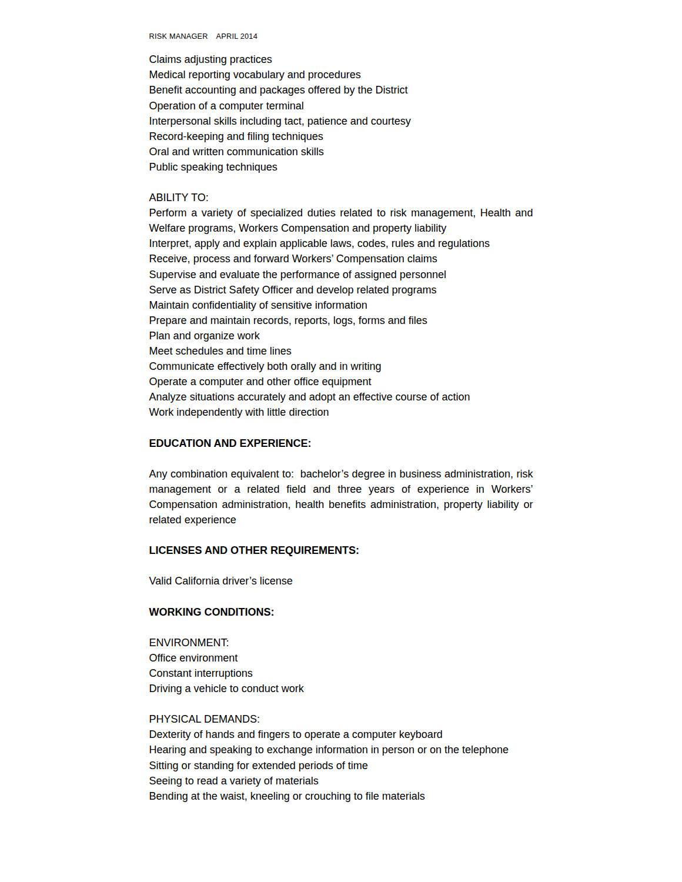Risk Manager April 2014
Claims adjusting practices
Medical reporting vocabulary and procedures
Benefit accounting and packages offered by the District
Operation of a computer terminal
Interpersonal skills including tact, patience and courtesy
Record-keeping and filing techniques
Oral and written communication skills
Public speaking techniques
ABILITY TO:
Perform a variety of specialized duties related to risk management, Health and Welfare programs, Workers Compensation and property liability
Interpret, apply and explain applicable laws, codes, rules and regulations
Receive, process and forward Workers’ Compensation claims
Supervise and evaluate the performance of assigned personnel
Serve as District Safety Officer and develop related programs
Maintain confidentiality of sensitive information
Prepare and maintain records, reports, logs, forms and files
Plan and organize work
Meet schedules and time lines
Communicate effectively both orally and in writing
Operate a computer and other office equipment
Analyze situations accurately and adopt an effective course of action
Work independently with little direction
EDUCATION AND EXPERIENCE:
Any combination equivalent to: bachelor’s degree in business administration, risk management or a related field and three years of experience in Workers’ Compensation administration, health benefits administration, property liability or related experience
LICENSES AND OTHER REQUIREMENTS:
Valid California driver’s license
WORKING CONDITIONS:
ENVIRONMENT:
Office environment
Constant interruptions
Driving a vehicle to conduct work
PHYSICAL DEMANDS:
Dexterity of hands and fingers to operate a computer keyboard
Hearing and speaking to exchange information in person or on the telephone
Sitting or standing for extended periods of time
Seeing to read a variety of materials
Bending at the waist, kneeling or crouching to file materials